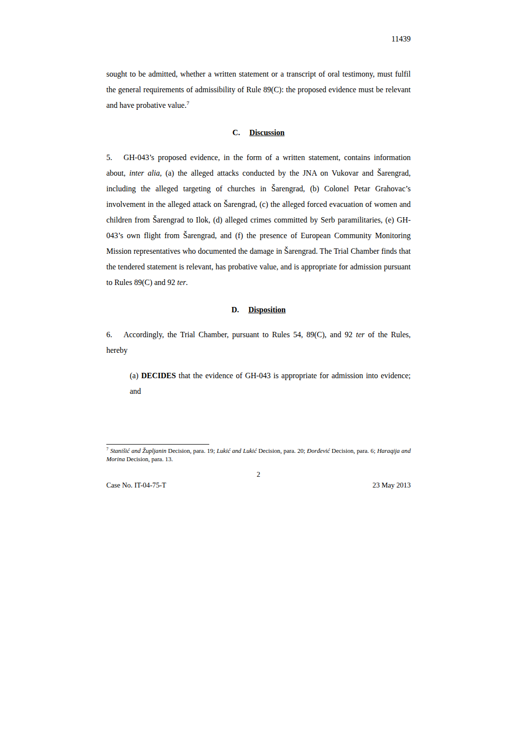11439
sought to be admitted, whether a written statement or a transcript of oral testimony, must fulfil the general requirements of admissibility of Rule 89(C): the proposed evidence must be relevant and have probative value.7
C. Discussion
5. GH-043’s proposed evidence, in the form of a written statement, contains information about, inter alia, (a) the alleged attacks conducted by the JNA on Vukovar and Šarengrad, including the alleged targeting of churches in Šarengrad, (b) Colonel Petar Grahovac’s involvement in the alleged attack on Šarengrad, (c) the alleged forced evacuation of women and children from Šarengrad to Ilok, (d) alleged crimes committed by Serb paramilitaries, (e) GH-043’s own flight from Šarengrad, and (f) the presence of European Community Monitoring Mission representatives who documented the damage in Šarengrad. The Trial Chamber finds that the tendered statement is relevant, has probative value, and is appropriate for admission pursuant to Rules 89(C) and 92 ter.
D. Disposition
6. Accordingly, the Trial Chamber, pursuant to Rules 54, 89(C), and 92 ter of the Rules, hereby
(a) DECIDES that the evidence of GH-043 is appropriate for admission into evidence; and
7 Stanišić and Župljanin Decision, para. 19; Lukić and Lukić Decision, para. 20; Đorđević Decision, para. 6; Haraqija and Morina Decision, para. 13.
2
Case No. IT-04-75-T 23 May 2013